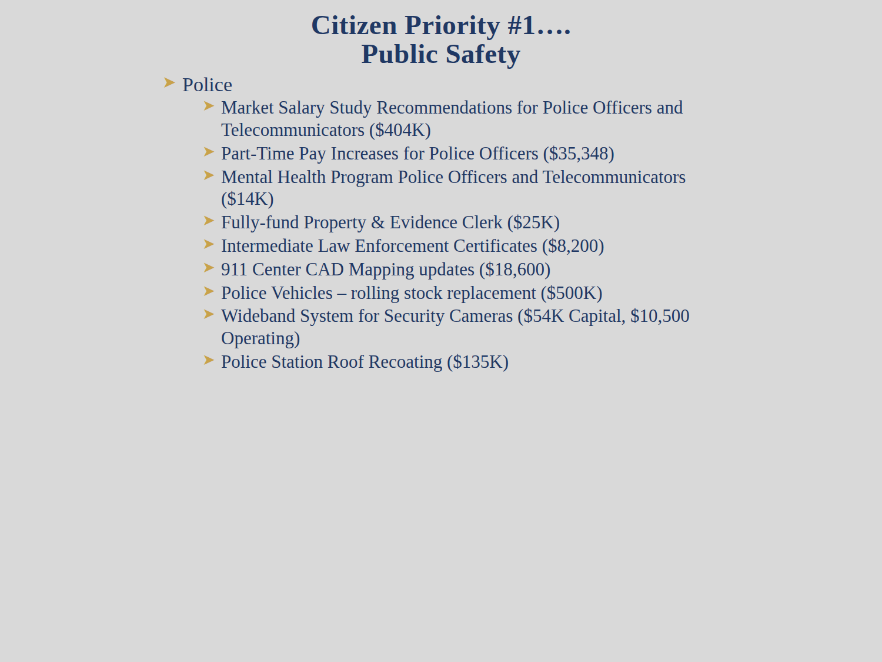Citizen Priority #1….
Public Safety
Police
Market Salary Study Recommendations for Police Officers and Telecommunicators ($404K)
Part-Time Pay Increases for Police Officers ($35,348)
Mental Health Program Police Officers and Telecommunicators ($14K)
Fully-fund Property & Evidence Clerk ($25K)
Intermediate Law Enforcement Certificates ($8,200)
911 Center CAD Mapping updates ($18,600)
Police Vehicles – rolling stock replacement ($500K)
Wideband System for Security Cameras ($54K Capital, $10,500 Operating)
Police Station Roof Recoating ($135K)